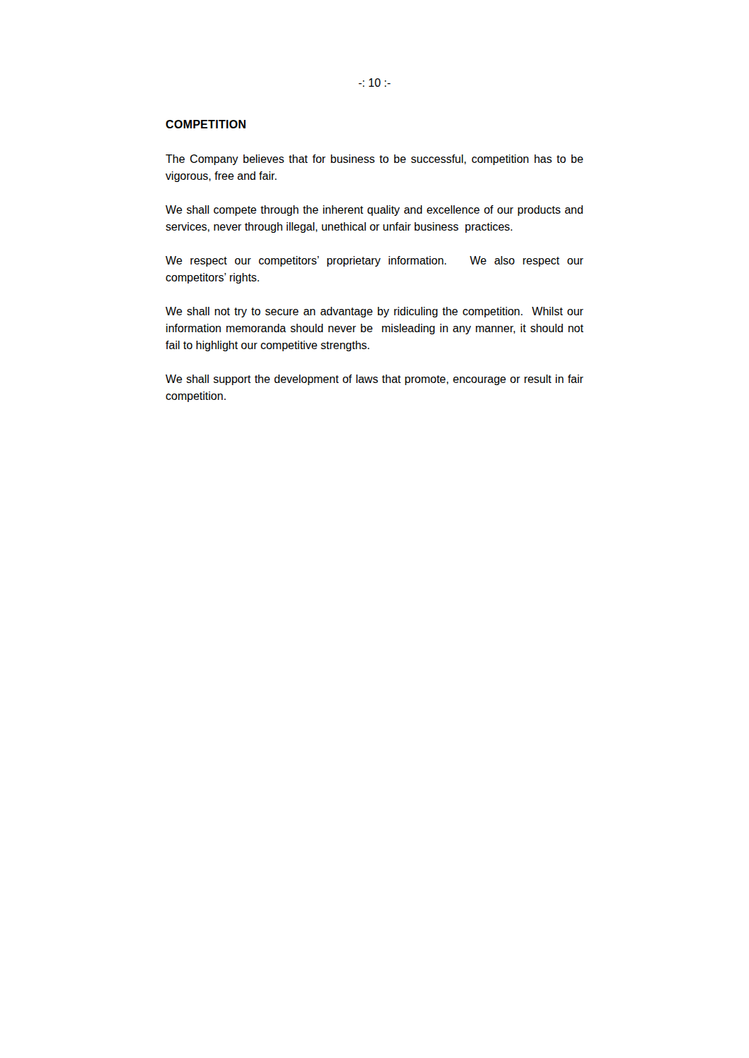-: 10 :-
COMPETITION
The Company believes that for business to be successful, competition has to be vigorous, free and fair.
We shall compete through the inherent quality and excellence of our products and services, never through illegal, unethical or unfair business practices.
We respect our competitors’ proprietary information. We also respect our competitors’ rights.
We shall not try to secure an advantage by ridiculing the competition. Whilst our information memoranda should never be misleading in any manner, it should not fail to highlight our competitive strengths.
We shall support the development of laws that promote, encourage or result in fair competition.